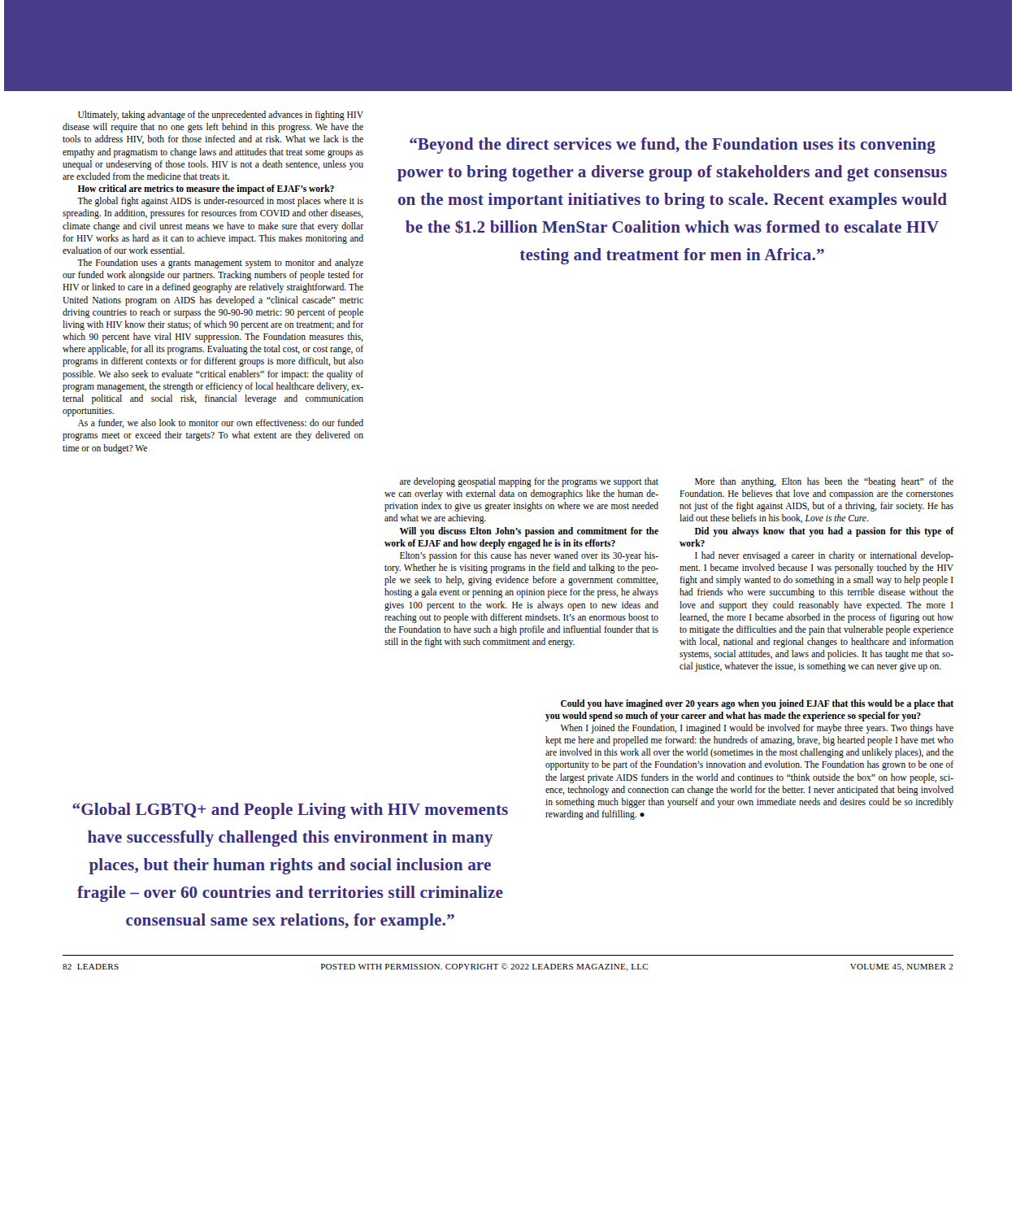Ultimately, taking advantage of the unprecedented advances in fighting HIV disease will require that no one gets left behind in this progress. We have the tools to address HIV, both for those infected and at risk. What we lack is the empathy and pragmatism to change laws and attitudes that treat some groups as unequal or undeserving of those tools. HIV is not a death sentence, unless you are excluded from the medicine that treats it.
How critical are metrics to measure the impact of EJAF’s work?
The global fight against AIDS is under-resourced in most places where it is spreading. In addition, pressures for resources from COVID and other diseases, climate change and civil unrest means we have to make sure that every dollar for HIV works as hard as it can to achieve impact. This makes monitoring and evaluation of our work essential.
The Foundation uses a grants management system to monitor and analyze our funded work alongside our partners. Tracking numbers of people tested for HIV or linked to care in a defined geography are relatively straightforward. The United Nations program on AIDS has developed a “clinical cascade” metric driving countries to reach or surpass the 90-90-90 metric: 90 percent of people living with HIV know their status; of which 90 percent are on treatment; and for which 90 percent have viral HIV suppression. The Foundation measures this, where applicable, for all its programs. Evaluating the total cost, or cost range, of programs in different contexts or for different groups is more difficult, but also possible. We also seek to evaluate “critical enablers” for impact: the quality of program management, the strength or efficiency of local healthcare delivery, external political and social risk, financial leverage and communication opportunities.
As a funder, we also look to monitor our own effectiveness: do our funded programs meet or exceed their targets? To what extent are they delivered on time or on budget? We
“Beyond the direct services we fund, the Foundation uses its convening power to bring together a diverse group of stakeholders and get consensus on the most important initiatives to bring to scale. Recent examples would be the $1.2 billion MenStar Coalition which was formed to escalate HIV testing and treatment for men in Africa.”
are developing geospatial mapping for the programs we support that we can overlay with external data on demographics like the human deprivation index to give us greater insights on where we are most needed and what we are achieving.
Will you discuss Elton John’s passion and commitment for the work of EJAF and how deeply engaged he is in its efforts?
Elton’s passion for this cause has never waned over its 30-year history. Whether he is visiting programs in the field and talking to the people we seek to help, giving evidence before a government committee, hosting a gala event or penning an opinion piece for the press, he always gives 100 percent to the work. He is always open to new ideas and reaching out to people with different mindsets. It’s an enormous boost to the Foundation to have such a high profile and influential founder that is still in the fight with such commitment and energy.
More than anything, Elton has been the “beating heart” of the Foundation. He believes that love and compassion are the cornerstones not just of the fight against AIDS, but of a thriving, fair society. He has laid out these beliefs in his book, Love is the Cure.
Did you always know that you had a passion for this type of work?
I had never envisaged a career in charity or international development. I became involved because I was personally touched by the HIV fight and simply wanted to do something in a small way to help people I had friends who were succumbing to this terrible disease without the love and support they could reasonably have expected. The more I learned, the more I became absorbed in the process of figuring out how to mitigate the difficulties and the pain that vulnerable people experience with local, national and regional changes to healthcare and information systems, social attitudes, and laws and policies. It has taught me that social justice, whatever the issue, is something we can never give up on.
“Global LGBTQ+ and People Living with HIV movements have successfully challenged this environment in many places, but their human rights and social inclusion are fragile – over 60 countries and territories still criminalize consensual same sex relations, for example.”
Could you have imagined over 20 years ago when you joined EJAF that this would be a place that you would spend so much of your career and what has made the experience so special for you?
When I joined the Foundation, I imagined I would be involved for maybe three years. Two things have kept me here and propelled me forward: the hundreds of amazing, brave, big hearted people I have met who are involved in this work all over the world (sometimes in the most challenging and unlikely places), and the opportunity to be part of the Foundation’s innovation and evolution. The Foundation has grown to be one of the largest private AIDS funders in the world and continues to “think outside the box” on how people, science, technology and connection can change the world for the better. I never anticipated that being involved in something much bigger than yourself and your own immediate needs and desires could be so incredibly rewarding and fulfilling. ●
82 LEADERS
POSTED WITH PERMISSION. COPYRIGHT © 2022 LEADERS MAGAZINE, LLC
VOLUME 45, NUMBER 2